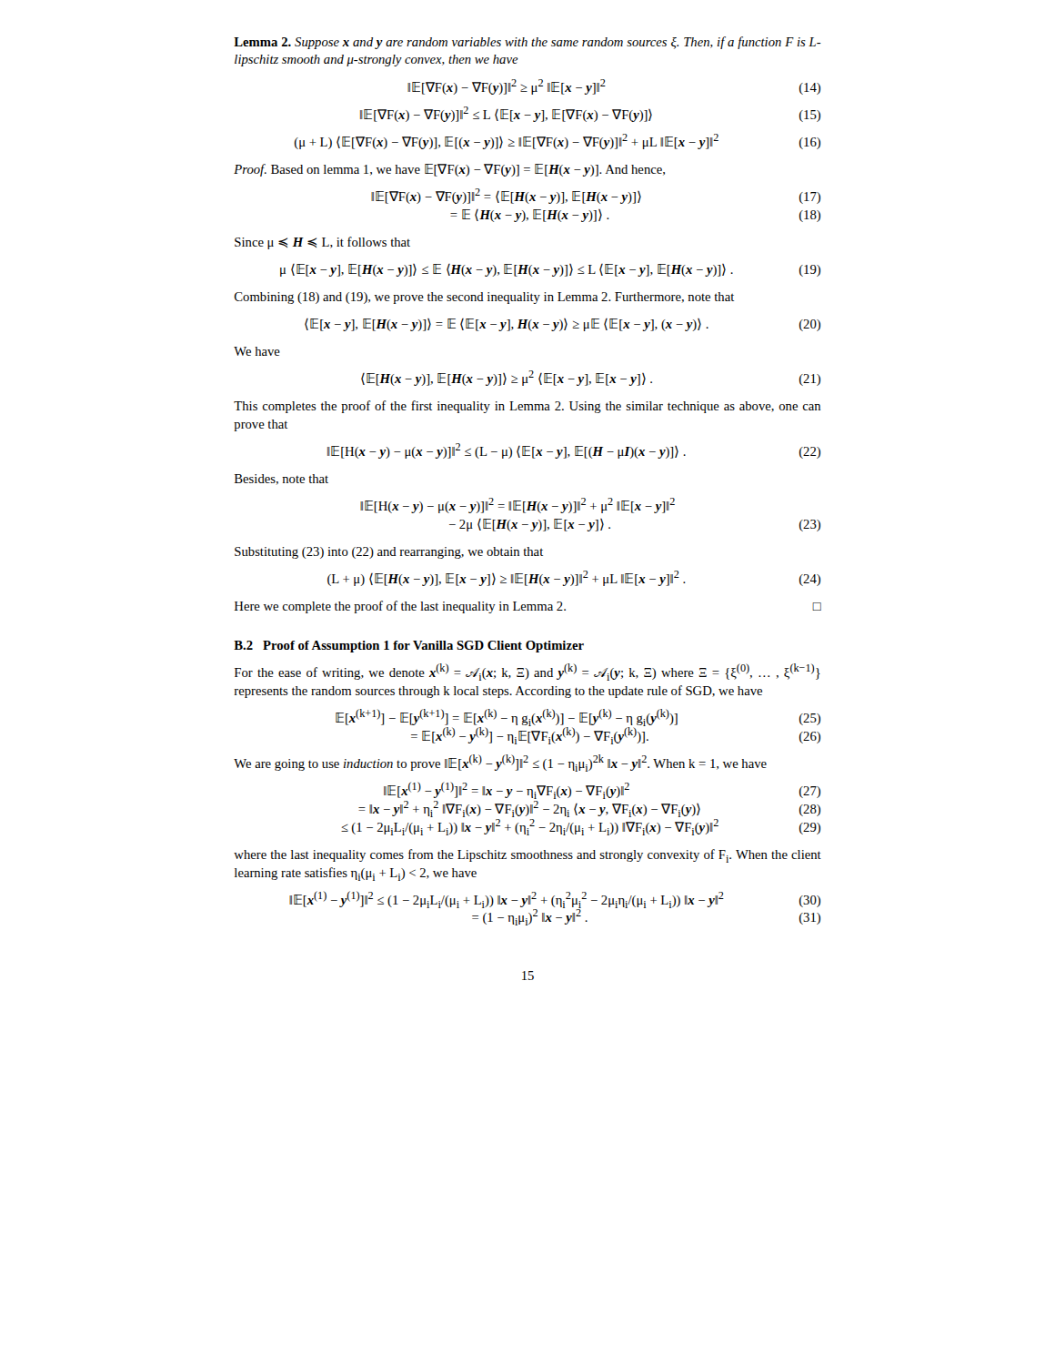Lemma 2. Suppose x and y are random variables with the same random sources ξ. Then, if a function F is L-lipschitz smooth and μ-strongly convex, then we have
‖𝔼[∇F(x) − ∇F(y)]‖2 ≥ μ2 ‖𝔼[x − y]‖2
(14)
‖𝔼[∇F(x) − ∇F(y)]‖2 ≤ L ⟨𝔼[x − y], 𝔼[∇F(x) − ∇F(y)]⟩
(15)
(μ + L) ⟨𝔼[∇F(x) − ∇F(y)], 𝔼[(x − y)]⟩ ≥ ‖𝔼[∇F(x) − ∇F(y)]‖2 + μL ‖𝔼[x − y]‖2
(16)
Proof. Based on lemma 1, we have 𝔼[∇F(x) − ∇F(y)] = 𝔼[H(x − y)]. And hence,
‖𝔼[∇F(x) − ∇F(y)]‖2 = ⟨𝔼[H(x − y)], 𝔼[H(x − y)]⟩
(17)
= 𝔼 ⟨H(x − y), 𝔼[H(x − y)]⟩ .
(18)
Since μ ≼ H ≼ L, it follows that
μ ⟨𝔼[x − y], 𝔼[H(x − y)]⟩ ≤ 𝔼 ⟨H(x − y), 𝔼[H(x − y)]⟩ ≤ L ⟨𝔼[x − y], 𝔼[H(x − y)]⟩ .
(19)
Combining (18) and (19), we prove the second inequality in Lemma 2. Furthermore, note that
⟨𝔼[x − y], 𝔼[H(x − y)]⟩ = 𝔼 ⟨𝔼[x − y], H(x − y)⟩ ≥ μ𝔼 ⟨𝔼[x − y], (x − y)⟩ .
(20)
We have
⟨𝔼[H(x − y)], 𝔼[H(x − y)]⟩ ≥ μ2 ⟨𝔼[x − y], 𝔼[x − y]⟩ .
(21)
This completes the proof of the first inequality in Lemma 2. Using the similar technique as above, one can prove that
‖𝔼[H(x − y) − μ(x − y)]‖2 ≤ (L − μ) ⟨𝔼[x − y], 𝔼[(H − μI)(x − y)]⟩ .
(22)
Besides, note that
‖𝔼[H(x − y) − μ(x − y)]‖2 = ‖𝔼[H(x − y)]‖2 + μ2 ‖𝔼[x − y]‖2
− 2μ ⟨𝔼[H(x − y)], 𝔼[x − y]⟩ .
(23)
Substituting (23) into (22) and rearranging, we obtain that
(L + μ) ⟨𝔼[H(x − y)], 𝔼[x − y]⟩ ≥ ‖𝔼[H(x − y)]‖2 + μL ‖𝔼[x − y]‖2 .
(24)
Here we complete the proof of the last inequality in Lemma 2. □
B.2 Proof of Assumption 1 for Vanilla SGD Client Optimizer
For the ease of writing, we denote x(k) = 𝒜i(x; k, Ξ) and y(k) = 𝒜i(y; k, Ξ) where Ξ = {ξ(0), … , ξ(k−1)} represents the random sources through k local steps. According to the update rule of SGD, we have
𝔼[x(k+1)] − 𝔼[y(k+1)] = 𝔼[x(k) − η gi(x(k))] − 𝔼[y(k) − η gi(y(k))]
(25)
= 𝔼[x(k) − y(k)] − ηi𝔼[∇Fi(x(k)) − ∇Fi(y(k))].
(26)
We are going to use induction to prove ‖𝔼[x(k) − y(k)]‖2 ≤ (1 − ηiμi)2k ‖x − y‖2. When k = 1, we have
‖𝔼[x(1) − y(1)]‖2 = ‖x − y − ηi∇Fi(x) − ∇Fi(y)‖2
(27)
= ‖x − y‖2 + ηi2 ‖∇Fi(x) − ∇Fi(y)‖2 − 2ηi ⟨x − y, ∇Fi(x) − ∇Fi(y)⟩
(28)
≤ (1 − 2μiLi/(μi + Li)) ‖x − y‖2 + (ηi2 − 2ηi/(μi + Li)) ‖∇Fi(x) − ∇Fi(y)‖2
(29)
where the last inequality comes from the Lipschitz smoothness and strongly convexity of Fi. When the client learning rate satisfies ηi(μi + Li) < 2, we have
‖𝔼[x(1) − y(1)]‖2 ≤ (1 − 2μiLi/(μi + Li)) ‖x − y‖2 + (ηi2μi2 − 2μiηi/(μi + Li)) ‖x − y‖2
(30)
= (1 − ηiμi)2 ‖x − y‖2 .
(31)
15